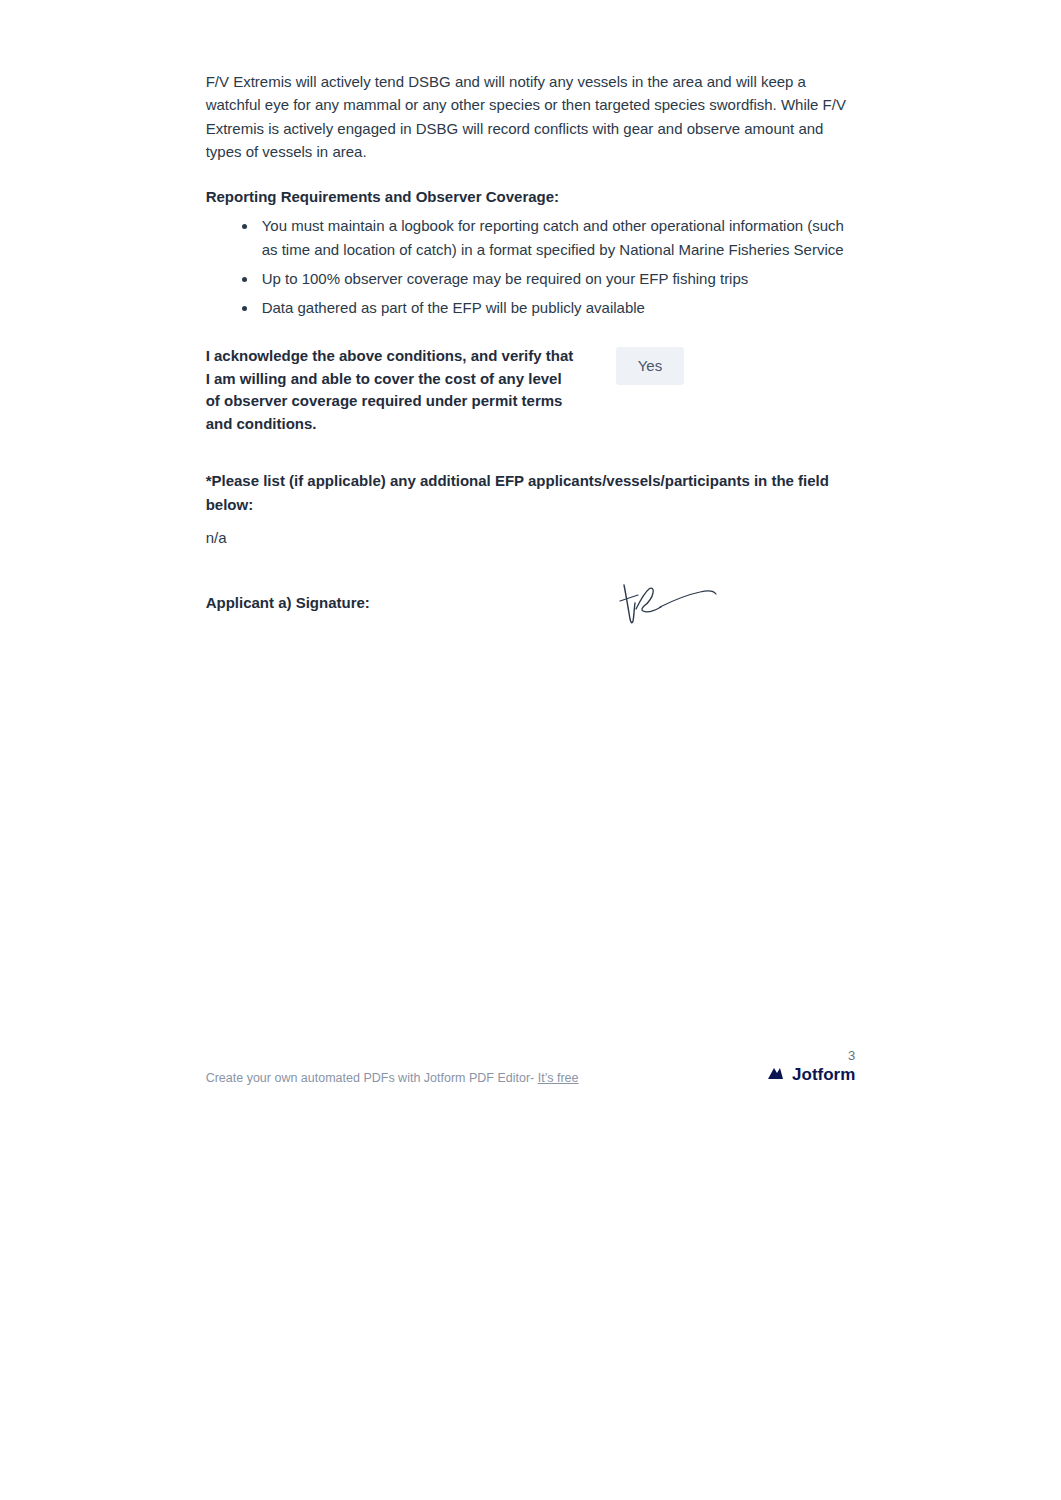F/V Extremis will actively tend DSBG and will notify any vessels in the area and will keep a watchful eye for any mammal or any other species or then targeted species swordfish. While F/V Extremis is actively engaged in DSBG will record conflicts with gear and observe amount and types of vessels in area.
Reporting Requirements and Observer Coverage:
You must maintain a logbook for reporting catch and other operational information (such as time and location of catch) in a format specified by National Marine Fisheries Service
Up to 100% observer coverage may be required on your EFP fishing trips
Data gathered as part of the EFP will be publicly available
I acknowledge the above conditions, and verify that I am willing and able to cover the cost of any level of observer coverage required under permit terms and conditions.
Yes
*Please list (if applicable) any additional EFP applicants/vessels/participants in the field below:
n/a
Applicant a) Signature:
3
Create your own automated PDFs with Jotform PDF Editor- It’s free
Jotform